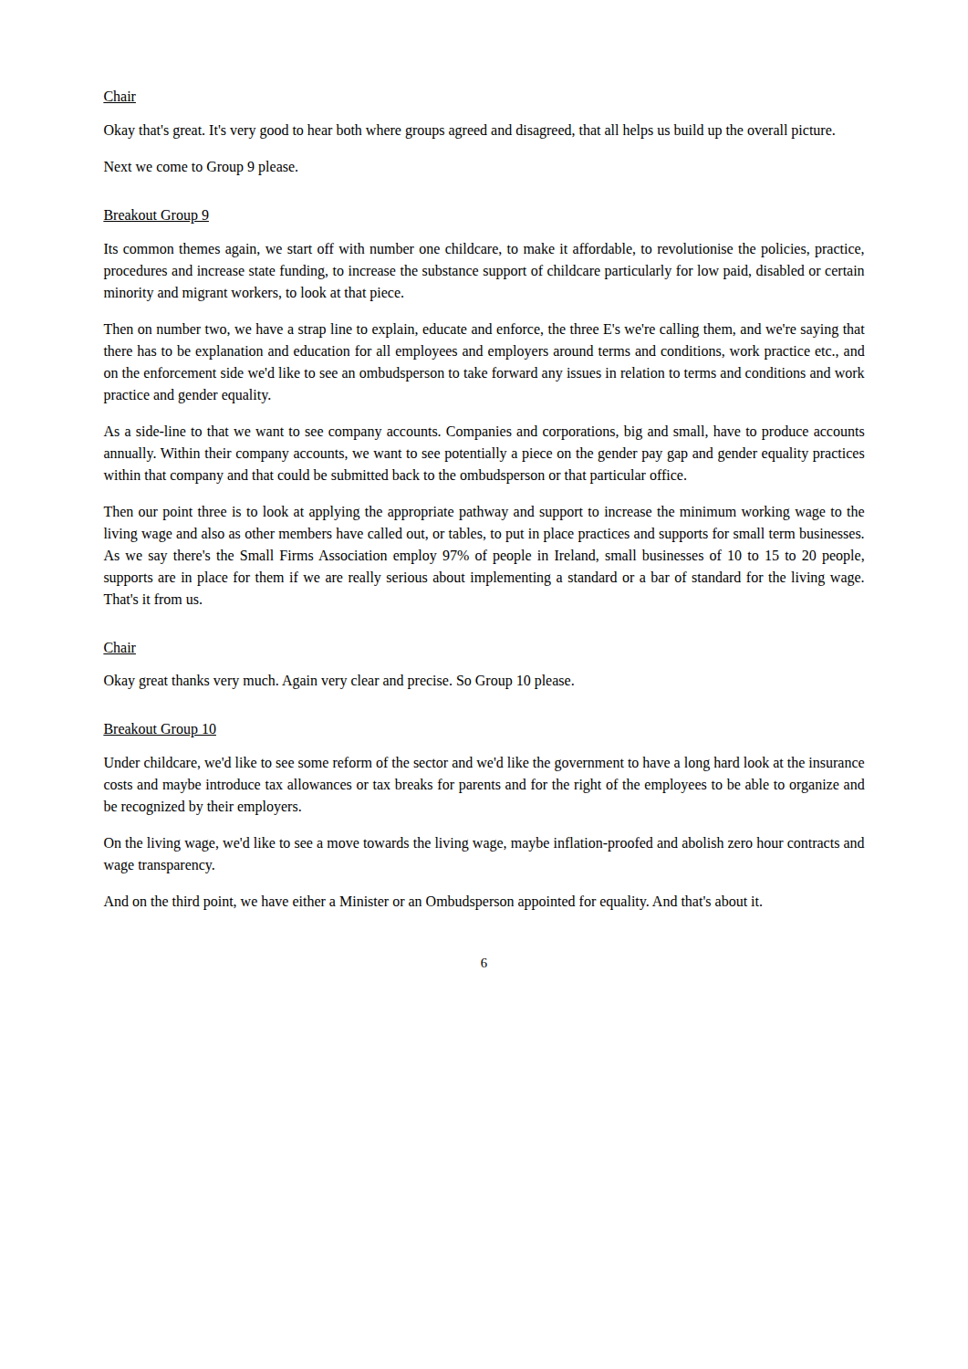Chair
Okay that's great. It's very good to hear both where groups agreed and disagreed, that all helps us build up the overall picture.
Next we come to Group 9 please.
Breakout Group 9
Its common themes again, we start off with number one childcare, to make it affordable, to revolutionise the policies, practice, procedures and increase state funding, to increase the substance support of childcare particularly for low paid, disabled or certain minority and migrant workers, to look at that piece.
Then on number two, we have a strap line to explain, educate and enforce, the three E's we're calling them, and we're saying that there has to be explanation and education for all employees and employers around terms and conditions, work practice etc., and on the enforcement side we'd like to see an ombudsperson to take forward any issues in relation to terms and conditions and work practice and gender equality.
As a side-line to that we want to see company accounts. Companies and corporations, big and small, have to produce accounts annually. Within their company accounts, we want to see potentially a piece on the gender pay gap and gender equality practices within that company and that could be submitted back to the ombudsperson or that particular office.
Then our point three is to look at applying the appropriate pathway and support to increase the minimum working wage to the living wage and also as other members have called out, or tables, to put in place practices and supports for small term businesses. As we say there's the Small Firms Association employ 97% of people in Ireland, small businesses of 10 to 15 to 20 people, supports are in place for them if we are really serious about implementing a standard or a bar of standard for the living wage. That's it from us.
Chair
Okay great thanks very much. Again very clear and precise. So Group 10 please.
Breakout Group 10
Under childcare, we'd like to see some reform of the sector and we'd like the government to have a long hard look at the insurance costs and maybe introduce tax allowances or tax breaks for parents and for the right of the employees to be able to organize and be recognized by their employers.
On the living wage, we'd like to see a move towards the living wage, maybe inflation-proofed and abolish zero hour contracts and wage transparency.
And on the third point, we have either a Minister or an Ombudsperson appointed for equality. And that's about it.
6